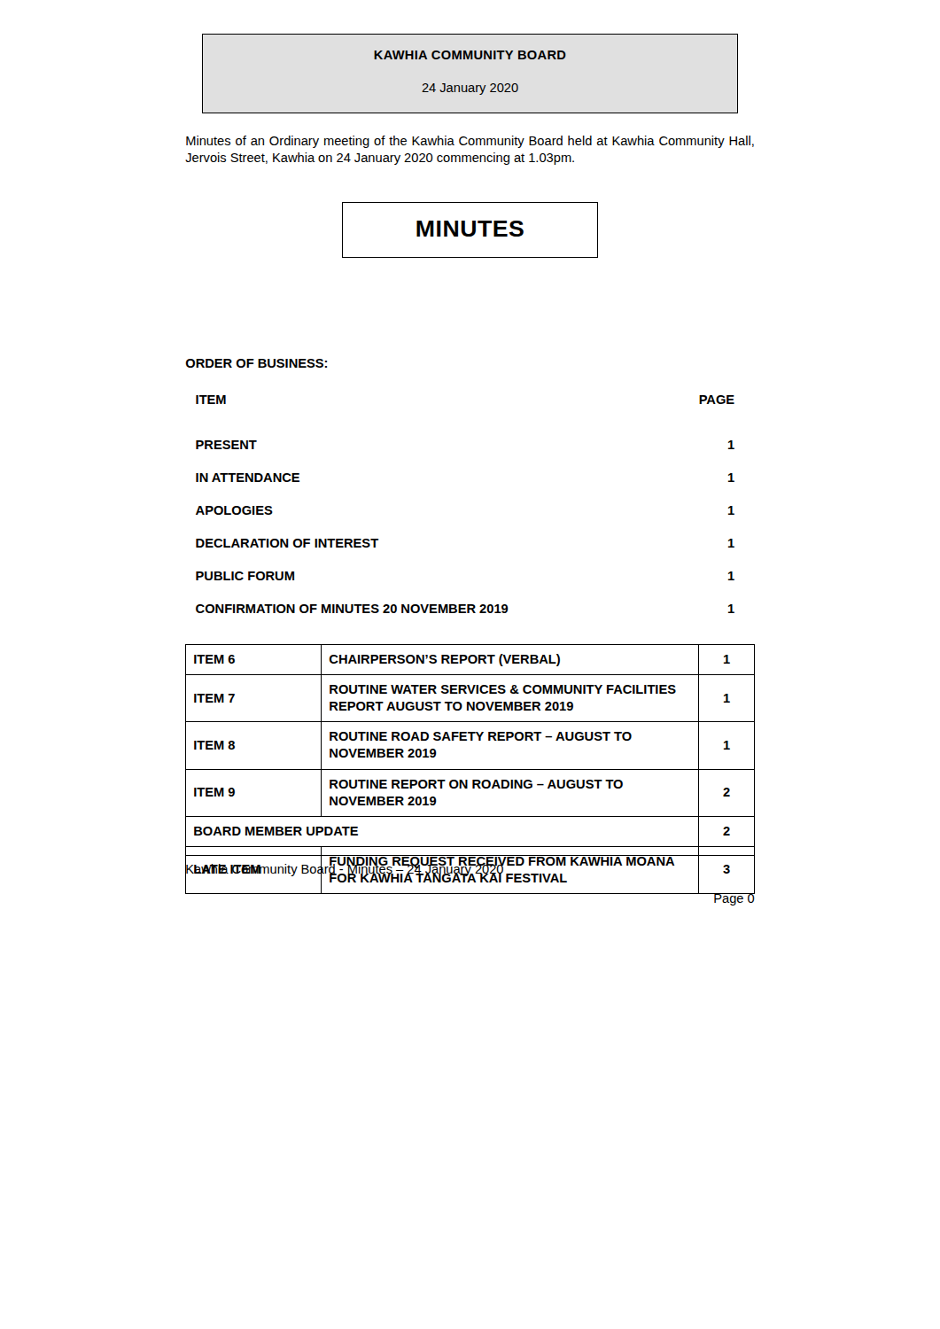KAWHIA COMMUNITY BOARD
24 January 2020
Minutes of an Ordinary meeting of the Kawhia Community Board held at Kawhia Community Hall, Jervois Street, Kawhia on 24 January 2020 commencing at 1.03pm.
MINUTES
ORDER OF BUSINESS:
| ITEM | PAGE |
| PRESENT | 1 |
| IN ATTENDANCE | 1 |
| APOLOGIES | 1 |
| DECLARATION OF INTEREST | 1 |
| PUBLIC FORUM | 1 |
| CONFIRMATION OF MINUTES 20 NOVEMBER 2019 | 1 |
| ITEM 6 | CHAIRPERSON’S REPORT (VERBAL) | 1 |
| ITEM 7 | ROUTINE WATER SERVICES & COMMUNITY FACILITIES REPORT AUGUST TO NOVEMBER 2019 | 1 |
| ITEM 8 | ROUTINE ROAD SAFETY REPORT – AUGUST TO NOVEMBER 2019 | 1 |
| ITEM 9 | ROUTINE REPORT ON ROADING – AUGUST TO NOVEMBER 2019 | 2 |
| BOARD MEMBER UPDATE | 2 |
| LATE ITEM | FUNDING REQUEST RECEIVED FROM KAWHIA MOANA FOR KAWHIA TANGATA KAI FESTIVAL | 3 |
Kawhia Community Board - Minutes – 24 January 2020
Page 0